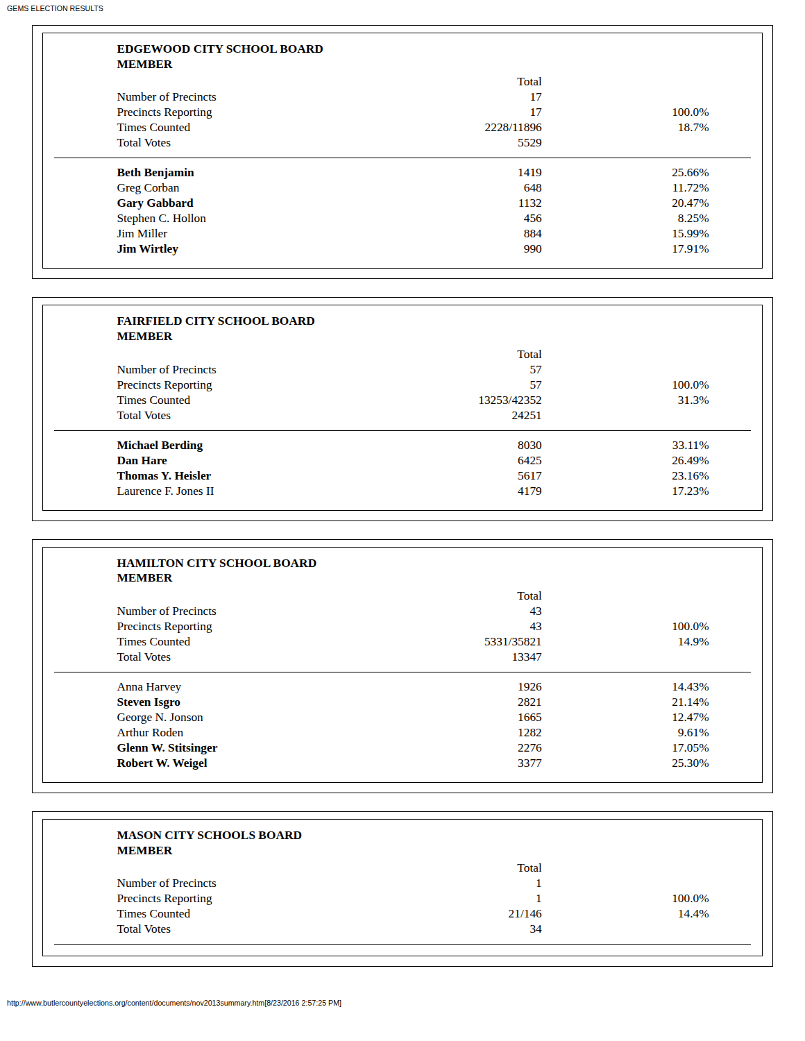GEMS ELECTION RESULTS
EDGEWOOD CITY SCHOOL BOARD
MEMBER
| | Total | |
| Number of Precincts | 17 | |
| Precincts Reporting | 17 | 100.0% |
| Times Counted | 2228/11896 | 18.7% |
| Total Votes | 5529 | |
| Beth Benjamin | 1419 | 25.66% |
| Greg Corban | 648 | 11.72% |
| Gary Gabbard | 1132 | 20.47% |
| Stephen C. Hollon | 456 | 8.25% |
| Jim Miller | 884 | 15.99% |
| Jim Wirtley | 990 | 17.91% |
FAIRFIELD CITY SCHOOL BOARD
MEMBER
| | Total | |
| Number of Precincts | 57 | |
| Precincts Reporting | 57 | 100.0% |
| Times Counted | 13253/42352 | 31.3% |
| Total Votes | 24251 | |
| Michael Berding | 8030 | 33.11% |
| Dan Hare | 6425 | 26.49% |
| Thomas Y. Heisler | 5617 | 23.16% |
| Laurence F. Jones II | 4179 | 17.23% |
HAMILTON CITY SCHOOL BOARD
MEMBER
| | Total | |
| Number of Precincts | 43 | |
| Precincts Reporting | 43 | 100.0% |
| Times Counted | 5331/35821 | 14.9% |
| Total Votes | 13347 | |
| Anna Harvey | 1926 | 14.43% |
| Steven Isgro | 2821 | 21.14% |
| George N. Jonson | 1665 | 12.47% |
| Arthur Roden | 1282 | 9.61% |
| Glenn W. Stitsinger | 2276 | 17.05% |
| Robert W. Weigel | 3377 | 25.30% |
MASON CITY SCHOOLS BOARD
MEMBER
| | Total | |
| Number of Precincts | 1 | |
| Precincts Reporting | 1 | 100.0% |
| Times Counted | 21/146 | 14.4% |
| Total Votes | 34 | |
http://www.butlercountyelections.org/content/documents/nov2013summary.htm[8/23/2016 2:57:25 PM]